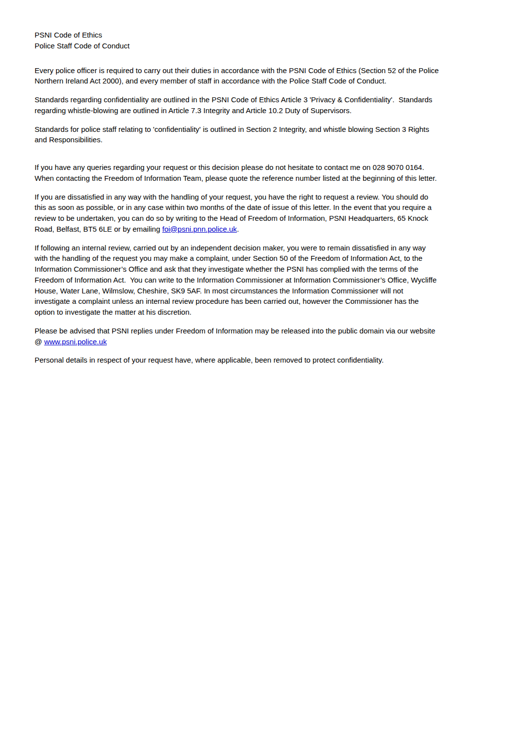PSNI Code of Ethics
Police Staff Code of Conduct
Every police officer is required to carry out their duties in accordance with the PSNI Code of Ethics (Section 52 of the Police Northern Ireland Act 2000), and every member of staff in accordance with the Police Staff Code of Conduct.
Standards regarding confidentiality are outlined in the PSNI Code of Ethics Article 3 'Privacy & Confidentiality'. Standards regarding whistle-blowing are outlined in Article 7.3 Integrity and Article 10.2 Duty of Supervisors.
Standards for police staff relating to 'confidentiality' is outlined in Section 2 Integrity, and whistle blowing Section 3 Rights and Responsibilities.
If you have any queries regarding your request or this decision please do not hesitate to contact me on 028 9070 0164. When contacting the Freedom of Information Team, please quote the reference number listed at the beginning of this letter.
If you are dissatisfied in any way with the handling of your request, you have the right to request a review. You should do this as soon as possible, or in any case within two months of the date of issue of this letter. In the event that you require a review to be undertaken, you can do so by writing to the Head of Freedom of Information, PSNI Headquarters, 65 Knock Road, Belfast, BT5 6LE or by emailing foi@psni.pnn.police.uk.
If following an internal review, carried out by an independent decision maker, you were to remain dissatisfied in any way with the handling of the request you may make a complaint, under Section 50 of the Freedom of Information Act, to the Information Commissioner’s Office and ask that they investigate whether the PSNI has complied with the terms of the Freedom of Information Act. You can write to the Information Commissioner at Information Commissioner’s Office, Wycliffe House, Water Lane, Wilmslow, Cheshire, SK9 5AF. In most circumstances the Information Commissioner will not investigate a complaint unless an internal review procedure has been carried out, however the Commissioner has the option to investigate the matter at his discretion.
Please be advised that PSNI replies under Freedom of Information may be released into the public domain via our website @ www.psni.police.uk
Personal details in respect of your request have, where applicable, been removed to protect confidentiality.